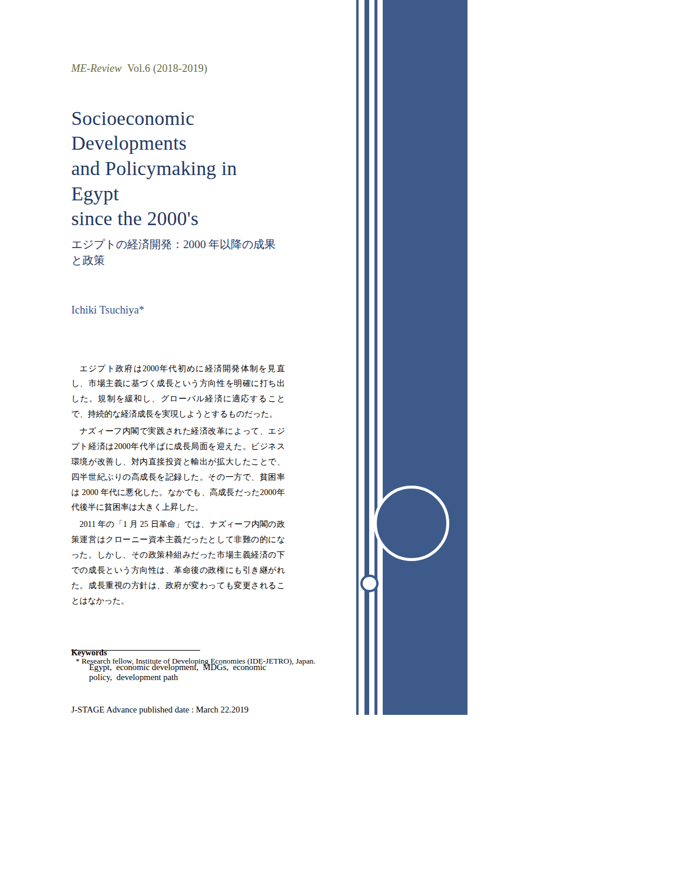ME-Review Vol.6 (2018-2019)
Socioeconomic Developments
and Policymaking in Egypt
since the 2000's
エジプトの経済開発：2000 年以降の成果と政策
Ichiki Tsuchiya*
エジプト政府は2000年代初めに経済開発体制を見直し、市場主義に基づく成長という方向性を明確に打ち出した。規制を緩和し、グローバル経済に適応することで、持続的な経済成長を実現しようとするものだった。
ナズィーフ内閣で実践された経済改革によって、エジプト経済は2000年代半ばに成長局面を迎えた。ビジネス環境が改善し、対内直接投資と輸出が拡大したことで、四半世紀ぶりの高成長を記録した。その一方で、貧困率は 2000 年代に悪化した。なかでも、高成長だった2000年代後半に貧困率は大きく上昇した。
2011 年の「1 月 25 日革命」では、ナズィーフ内閣の政策運営はクローニー資本主義だったとして非難の的になった。しかし、その政策枠組みだった市場主義経済の下での成長という方向性は、革命後の政権にも引き継がれた。成長重視の方針は、政府が変わっても変更されることはなかった。
Keywords
Egypt, economic development, MDGs, economic policy, development path
J-STAGE Advance published date : March 22.2019
* Research fellow, Institute of Developing Economies (IDE-JETRO), Japan.